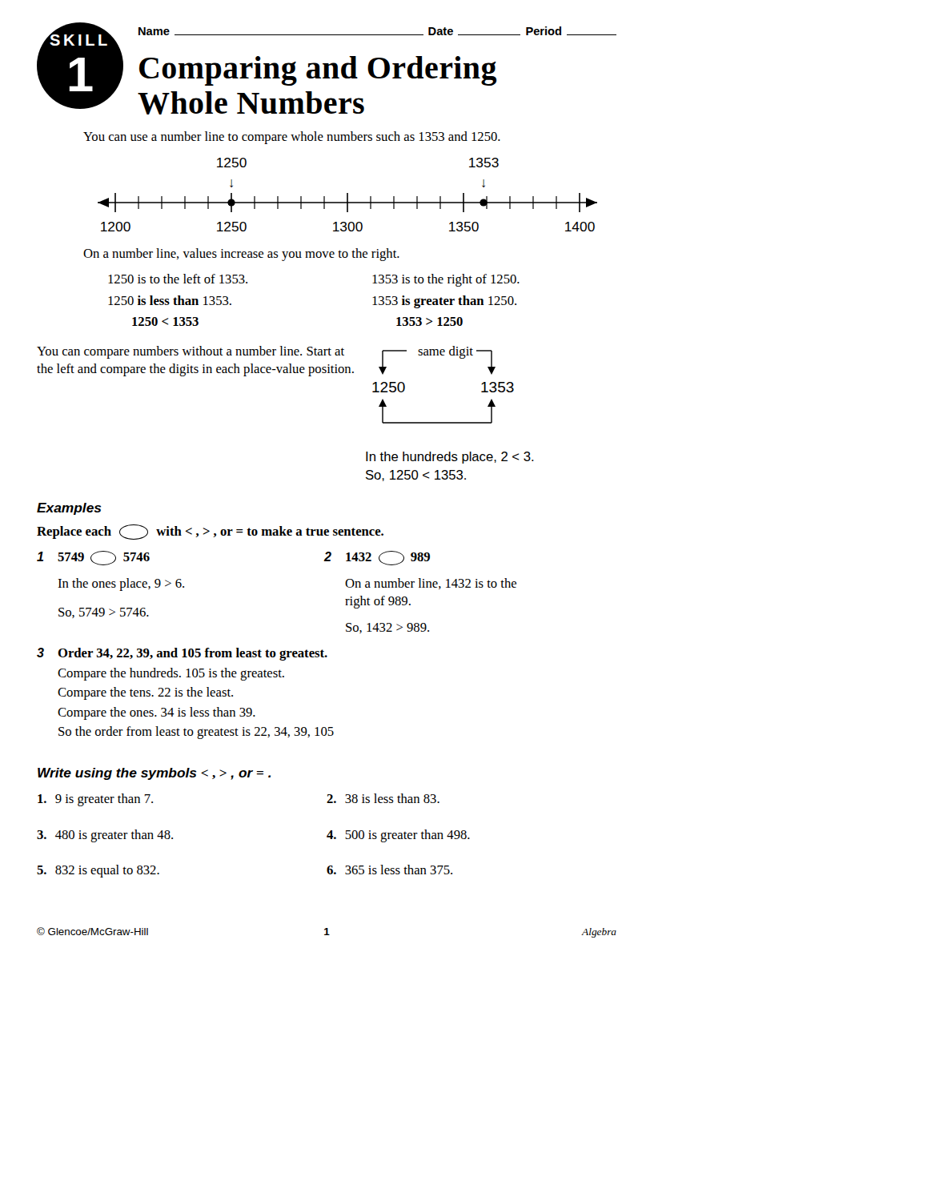SKILL
1
Name Date Period
Comparing and Ordering
Whole Numbers
You can use a number line to compare whole numbers such as 1353 and 1250.
1250 1353
↓ ↓
1200 1250 1300 1350 1400
On a number line, values increase as you move to the right.
1250 is to the left of 1353.
1353 is to the right of 1250.
1250 is less than 1353.
1353 is greater than 1250.
1250 < 1353
1353 > 1250
You can compare numbers without a number line. Start at the left and compare the digits in each place-value position.
same digit 1250 1353
In the hundreds place, 2 < 3.
So, 1250 < 1353.
Examples
Replace each with < , > , or = to make a true sentence.
| 1 | 5749 5746 In the ones place, 9 > 6. So, 5749 > 5746. | 2 | 1432 989 On a number line, 1432 is to the right of 989. So, 1432 > 989. |
| 3 | Order 34, 22, 39, and 105 from least to greatest. Compare the hundreds. 105 is the greatest. Compare the tens. 22 is the least. Compare the ones. 34 is less than 39. So the order from least to greatest is 22, 34, 39, 105 |
Write using the symbols < , > , or = .
| 1. 9 is greater than 7. | 2. 38 is less than 83. |
| 3. 480 is greater than 48. | 4. 500 is greater than 498. |
| 5. 832 is equal to 832. | 6. 365 is less than 375. |
© Glencoe/McGraw-Hill
1
Algebra